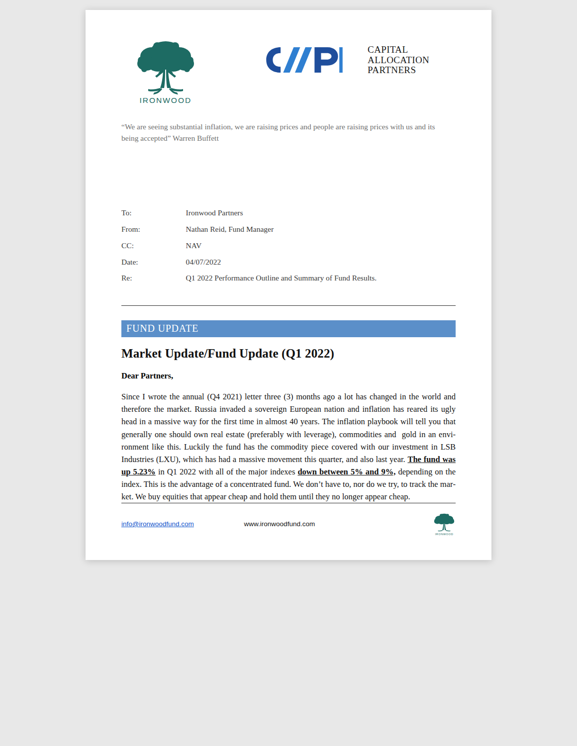IRONWOOD
Capital
Allocation
Partners
“We are seeing substantial inflation, we are raising prices and people are raising prices with us and its being accepted” Warren Buffett
To:
Ironwood Partners
From:
Nathan Reid, Fund Manager
CC:
NAV
Date:
04/07/2022
Re:
Q1 2022 Performance Outline and Summary of Fund Results.
FUND UPDATE
Market Update/Fund Update (Q1 2022)
Dear Partners,
Since I wrote the annual (Q4 2021) letter three (3) months ago a lot has changed in the world and therefore the market. Russia invaded a sovereign European nation and inflation has reared its ugly head in a massive way for the first time in almost 40 years. The inflation playbook will tell you that generally one should own real estate (preferably with leverage), commodities and gold in an environment like this. Luckily the fund has the commodity piece covered with our investment in LSB Industries (LXU), which has had a massive movement this quarter, and also last year. The fund was up 5.23% in Q1 2022 with all of the major indexes down between 5% and 9%, depending on the index. This is the advantage of a concentrated fund. We don’t have to, nor do we try, to track the market. We buy equities that appear cheap and hold them until they no longer appear cheap.
info@ironwoodfund.com www.ironwoodfund.com
IRONWOOD